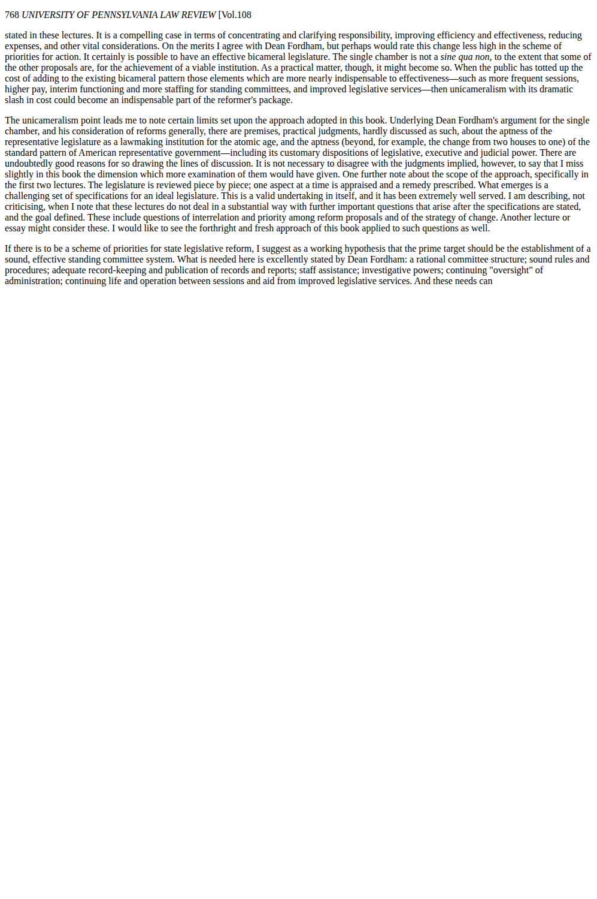768 UNIVERSITY OF PENNSYLVANIA LAW REVIEW [Vol.108
stated in these lectures. It is a compelling case in terms of concentrating and clarifying responsibility, improving efficiency and effectiveness, reducing expenses, and other vital considerations. On the merits I agree with Dean Fordham, but perhaps would rate this change less high in the scheme of priorities for action. It certainly is possible to have an effective bicameral legislature. The single chamber is not a sine qua non, to the extent that some of the other proposals are, for the achievement of a viable institution. As a practical matter, though, it might become so. When the public has totted up the cost of adding to the existing bicameral pattern those elements which are more nearly indispensable to effectiveness—such as more frequent sessions, higher pay, interim functioning and more staffing for standing committees, and improved legislative services—then unicameralism with its dramatic slash in cost could become an indispensable part of the reformer's package.
The unicameralism point leads me to note certain limits set upon the approach adopted in this book. Underlying Dean Fordham's argument for the single chamber, and his consideration of reforms generally, there are premises, practical judgments, hardly discussed as such, about the aptness of the representative legislature as a lawmaking institution for the atomic age, and the aptness (beyond, for example, the change from two houses to one) of the standard pattern of American representative government—including its customary dispositions of legislative, executive and judicial power. There are undoubtedly good reasons for so drawing the lines of discussion. It is not necessary to disagree with the judgments implied, however, to say that I miss slightly in this book the dimension which more examination of them would have given. One further note about the scope of the approach, specifically in the first two lectures. The legislature is reviewed piece by piece; one aspect at a time is appraised and a remedy prescribed. What emerges is a challenging set of specifications for an ideal legislature. This is a valid undertaking in itself, and it has been extremely well served. I am describing, not criticising, when I note that these lectures do not deal in a substantial way with further important questions that arise after the specifications are stated, and the goal defined. These include questions of interrelation and priority among reform proposals and of the strategy of change. Another lecture or essay might consider these. I would like to see the forthright and fresh approach of this book applied to such questions as well.
If there is to be a scheme of priorities for state legislative reform, I suggest as a working hypothesis that the prime target should be the establishment of a sound, effective standing committee system. What is needed here is excellently stated by Dean Fordham: a rational committee structure; sound rules and procedures; adequate record-keeping and publication of records and reports; staff assistance; investigative powers; continuing "oversight" of administration; continuing life and operation between sessions and aid from improved legislative services. And these needs can